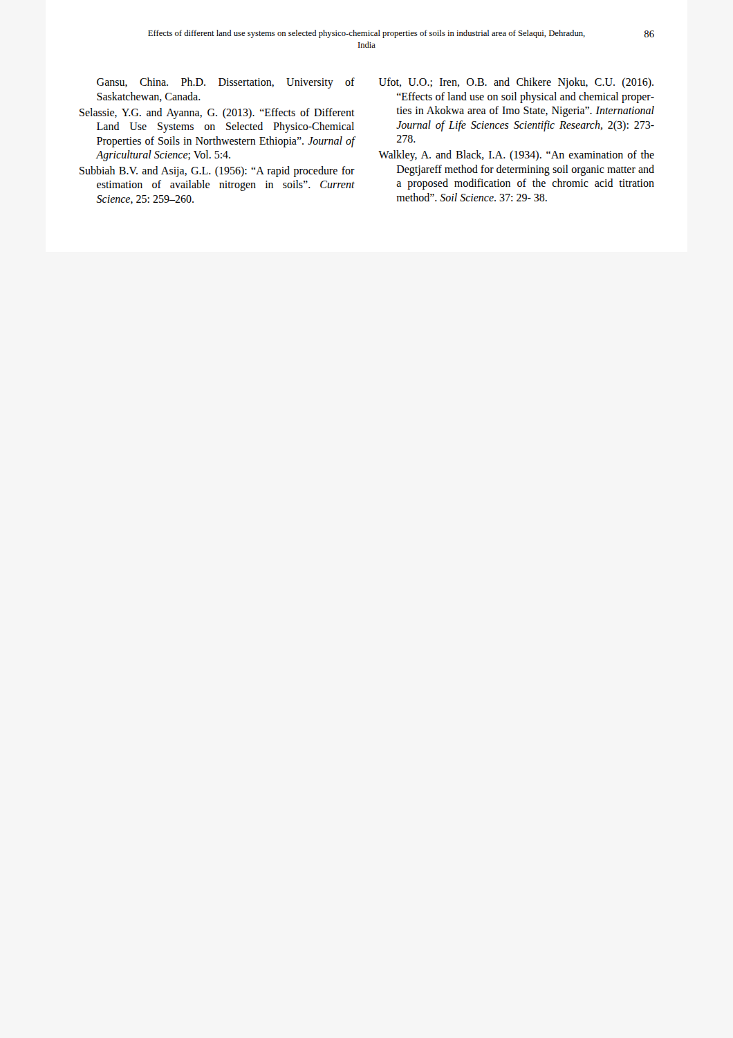86
Effects of different land use systems on selected physico-chemical properties of soils in industrial area of Selaqui, Dehradun, India
Gansu, China. Ph.D. Dissertation, University of Saskatchewan, Canada.
Selassie, Y.G. and Ayanna, G. (2013). “Effects of Different Land Use Systems on Selected Physico-Chemical Properties of Soils in Northwestern Ethiopia”. Journal of Agricultural Science; Vol. 5:4.
Subbiah B.V. and Asija, G.L. (1956): “A rapid procedure for estimation of available nitrogen in soils”. Current Science, 25: 259–260.
Ufot, U.O.; Iren, O.B. and Chikere Njoku, C.U. (2016). “Effects of land use on soil physical and chemical properties in Akokwa area of Imo State, Nigeria”. International Journal of Life Sciences Scientific Research, 2(3): 273-278.
Walkley, A. and Black, I.A. (1934). “An examination of the Degtjareff method for determining soil organic matter and a proposed modification of the chromic acid titration method”. Soil Science. 37: 29- 38.